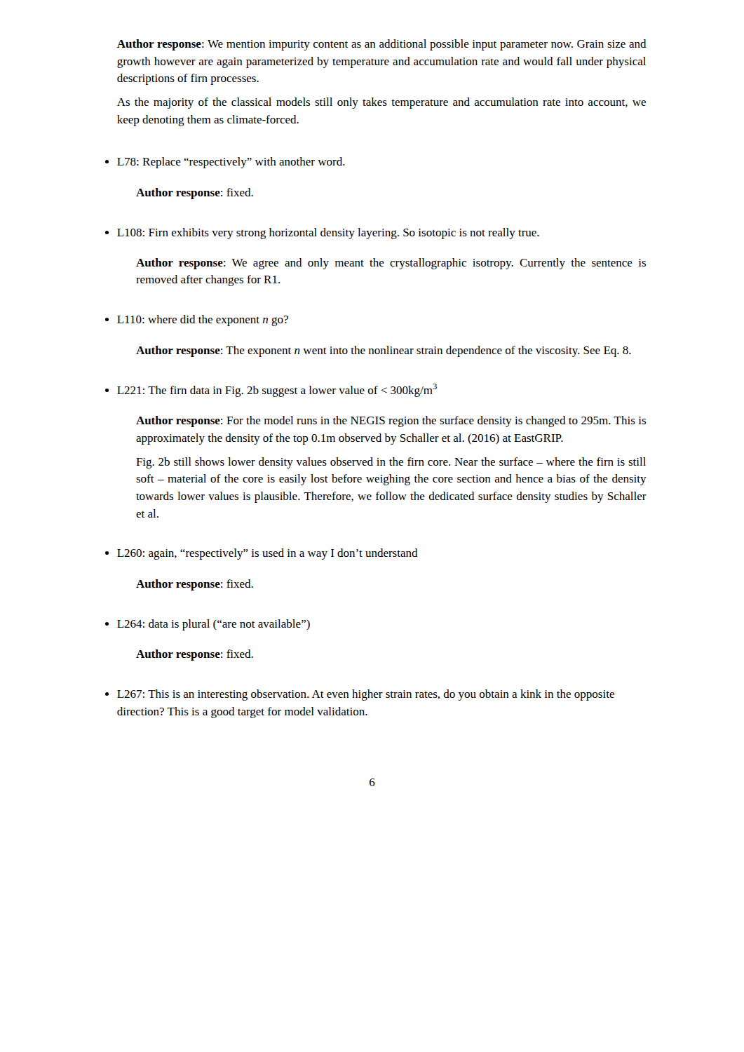Author response: We mention impurity content as an additional possible input parameter now. Grain size and growth however are again parameterized by temperature and accumulation rate and would fall under physical descriptions of firn processes.
As the majority of the classical models still only takes temperature and accumulation rate into account, we keep denoting them as climate-forced.
L78: Replace “respectively” with another word.
Author response: fixed.
L108: Firn exhibits very strong horizontal density layering. So isotopic is not really true.
Author response: We agree and only meant the crystallographic isotropy. Currently the sentence is removed after changes for R1.
L110: where did the exponent n go?
Author response: The exponent n went into the nonlinear strain dependence of the viscosity. See Eq. 8.
L221: The firn data in Fig. 2b suggest a lower value of < 300kg/m3
Author response: For the model runs in the NEGIS region the surface density is changed to 295m. This is approximately the density of the top 0.1m observed by Schaller et al. (2016) at EastGRIP.
Fig. 2b still shows lower density values observed in the firn core. Near the surface – where the firn is still soft – material of the core is easily lost before weighing the core section and hence a bias of the density towards lower values is plausible. Therefore, we follow the dedicated surface density studies by Schaller et al.
L260: again, “respectively” is used in a way I don’t understand
Author response: fixed.
L264: data is plural (“are not available”)
Author response: fixed.
L267: This is an interesting observation. At even higher strain rates, do you obtain a kink in the opposite direction? This is a good target for model validation.
6